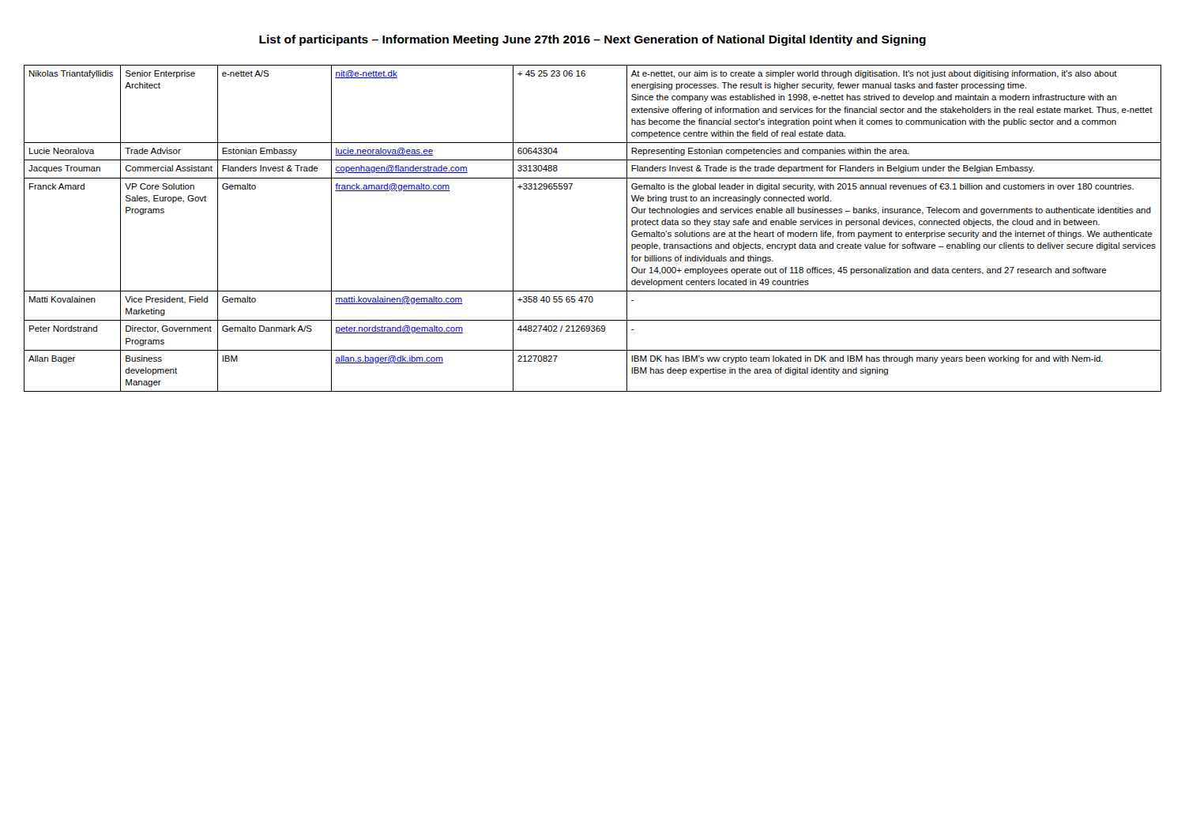List of participants – Information Meeting June 27th 2016 – Next Generation of National Digital Identity and Signing
| Nikolas Triantafyllidis | Senior Enterprise Architect | e-nettet A/S | nit@e-nettet.dk | + 45 25 23 06 16 | At e-nettet, our aim is to create a simpler world through digitisation. It's not just about digitising information, it's also about energising processes. The result is higher security, fewer manual tasks and faster processing time. Since the company was established in 1998, e-nettet has strived to develop and maintain a modern infrastructure with an extensive offering of information and services for the financial sector and the stakeholders in the real estate market. Thus, e-nettet has become the financial sector's integration point when it comes to communication with the public sector and a common competence centre within the field of real estate data. |
| Lucie Neoralova | Trade Advisor | Estonian Embassy | lucie.neoralova@eas.ee | 60643304 | Representing Estonian competencies and companies within the area. |
| Jacques Trouman | Commercial Assistant | Flanders Invest & Trade | copenhagen@flanderstrade.com | 33130488 | Flanders Invest & Trade is the trade department for Flanders in Belgium under the Belgian Embassy. |
| Franck Amard | VP Core Solution Sales, Europe, Govt Programs | Gemalto | franck.amard@gemalto.com | +3312965597 | Gemalto is the global leader in digital security, with 2015 annual revenues of €3.1 billion and customers in over 180 countries. We bring trust to an increasingly connected world. Our technologies and services enable all businesses – banks, insurance, Telecom and governments to authenticate identities and protect data so they stay safe and enable services in personal devices, connected objects, the cloud and in between. Gemalto’s solutions are at the heart of modern life, from payment to enterprise security and the internet of things. We authenticate people, transactions and objects, encrypt data and create value for software – enabling our clients to deliver secure digital services for billions of individuals and things. Our 14,000+ employees operate out of 118 offices, 45 personalization and data centers, and 27 research and software development centers located in 49 countries |
| Matti Kovalainen | Vice President, Field Marketing | Gemalto | matti.kovalainen@gemalto.com | +358 40 55 65 470 | - |
| Peter Nordstrand | Director, Government Programs | Gemalto Danmark A/S | peter.nordstrand@gemalto.com | 44827402 / 21269369 | - |
| Allan Bager | Business development Manager | IBM | allan.s.bager@dk.ibm.com | 21270827 | IBM DK has IBM's ww crypto team lokated in DK and IBM has through many years been working for and with Nem-id. IBM has deep expertise in the area of digital identity and signing |